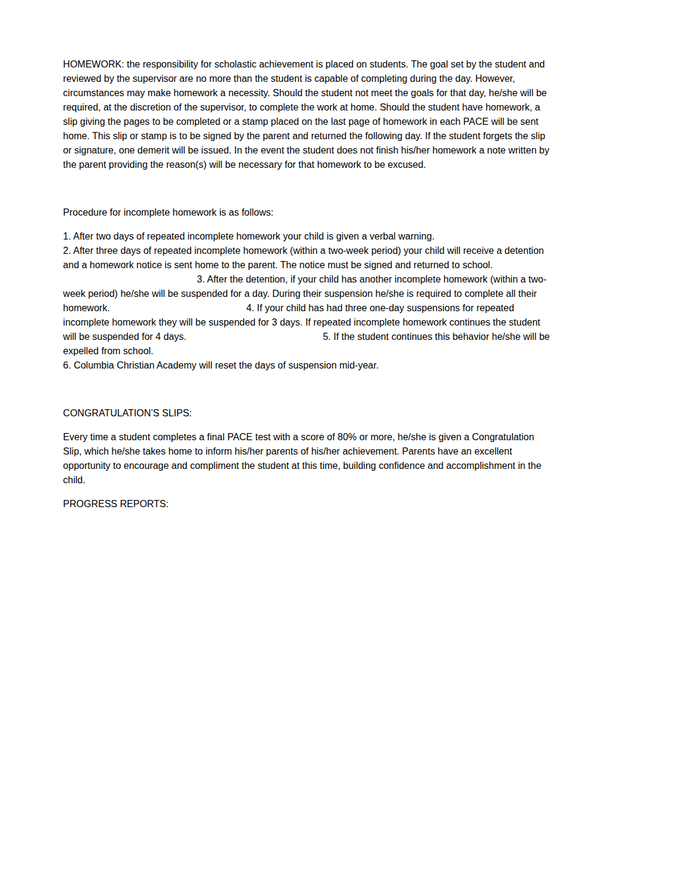HOMEWORK: the responsibility for scholastic achievement is placed on students. The goal set by the student and reviewed by the supervisor are no more than the student is capable of completing during the day. However, circumstances may make homework a necessity. Should the student not meet the goals for that day, he/she will be required, at the discretion of the supervisor, to complete the work at home. Should the student have homework, a slip giving the pages to be completed or a stamp placed on the last page of homework in each PACE will be sent home. This slip or stamp is to be signed by the parent and returned the following day. If the student forgets the slip or signature, one demerit will be issued. In the event the student does not finish his/her homework a note written by the parent providing the reason(s) will be necessary for that homework to be excused.
Procedure for incomplete homework is as follows:
1. After two days of repeated incomplete homework your child is given a verbal warning.
2. After three days of repeated incomplete homework (within a two-week period) your child will receive a detention and a homework notice is sent home to the parent. The notice must be signed and returned to school. 3. After the detention, if your child has another incomplete homework (within a two-week period) he/she will be suspended for a day. During their suspension he/she is required to complete all their homework. 4. If your child has had three one-day suspensions for repeated incomplete homework they will be suspended for 3 days. If repeated incomplete homework continues the student will be suspended for 4 days. 5. If the student continues this behavior he/she will be expelled from school.
6. Columbia Christian Academy will reset the days of suspension mid-year.
CONGRATULATION’S SLIPS:
Every time a student completes a final PACE test with a score of 80% or more, he/she is given a Congratulation Slip, which he/she takes home to inform his/her parents of his/her achievement. Parents have an excellent opportunity to encourage and compliment the student at this time, building confidence and accomplishment in the child.
PROGRESS REPORTS: